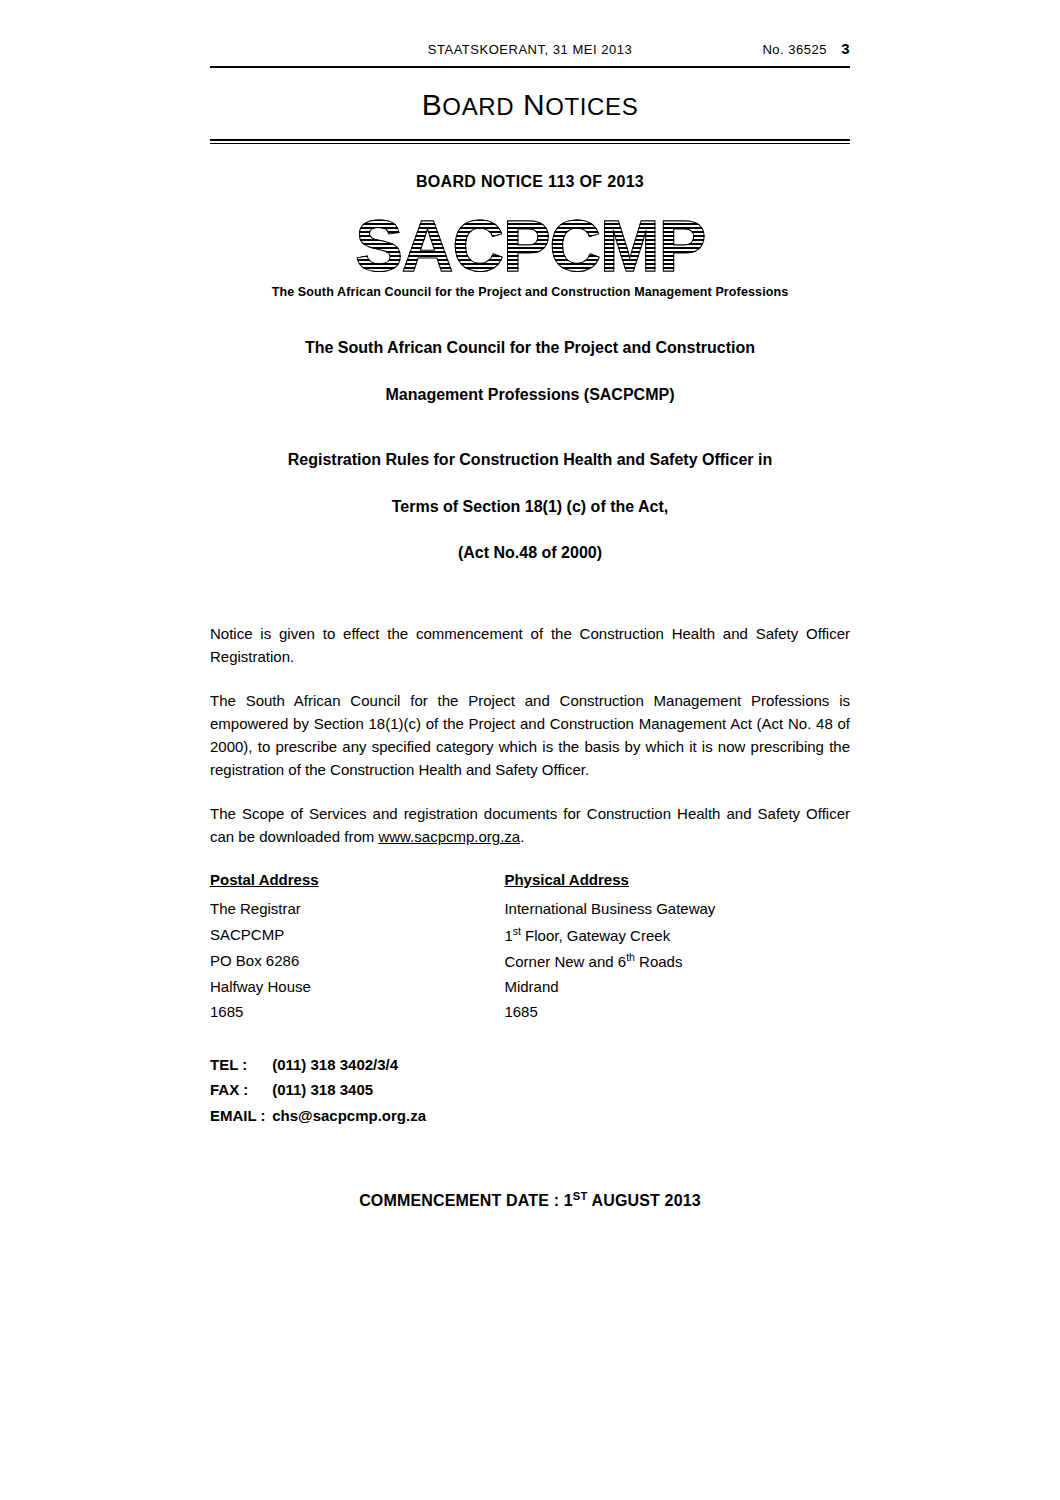STAATSKOERANT, 31 MEI 2013 No. 365253
BOARD NOTICES
BOARD NOTICE 113 OF 2013
SACPCMP
The South African Council for the Project and Construction Management Professions
The South African Council for the Project and Construction
Management Professions (SACPCMP)
Registration Rules for Construction Health and Safety Officer in
Terms of Section 18(1) (c) of the Act,
(Act No.48 of 2000)
Notice is given to effect the commencement of the Construction Health and Safety Officer Registration.
The South African Council for the Project and Construction Management Professions is empowered by Section 18(1)(c) of the Project and Construction Management Act (Act No. 48 of 2000), to prescribe any specified category which is the basis by which it is now prescribing the registration of the Construction Health and Safety Officer.
The Scope of Services and registration documents for Construction Health and Safety Officer can be downloaded from www.sacpcmp.org.za.
| Postal Address | Physical Address |
| --- | --- |
| The Registrar | International Business Gateway |
| SACPCMP | 1 st Floor, Gateway Creek |
| PO Box 6286 | Corner New and 6 th Roads |
| Halfway House | Midrand |
| 1685 | 1685 |
TEL : (011) 318 3402/3/4
FAX : (011) 318 3405
EMAIL : chs@sacpcmp.org.za
COMMENCEMENT DATE : 1ST AUGUST 2013